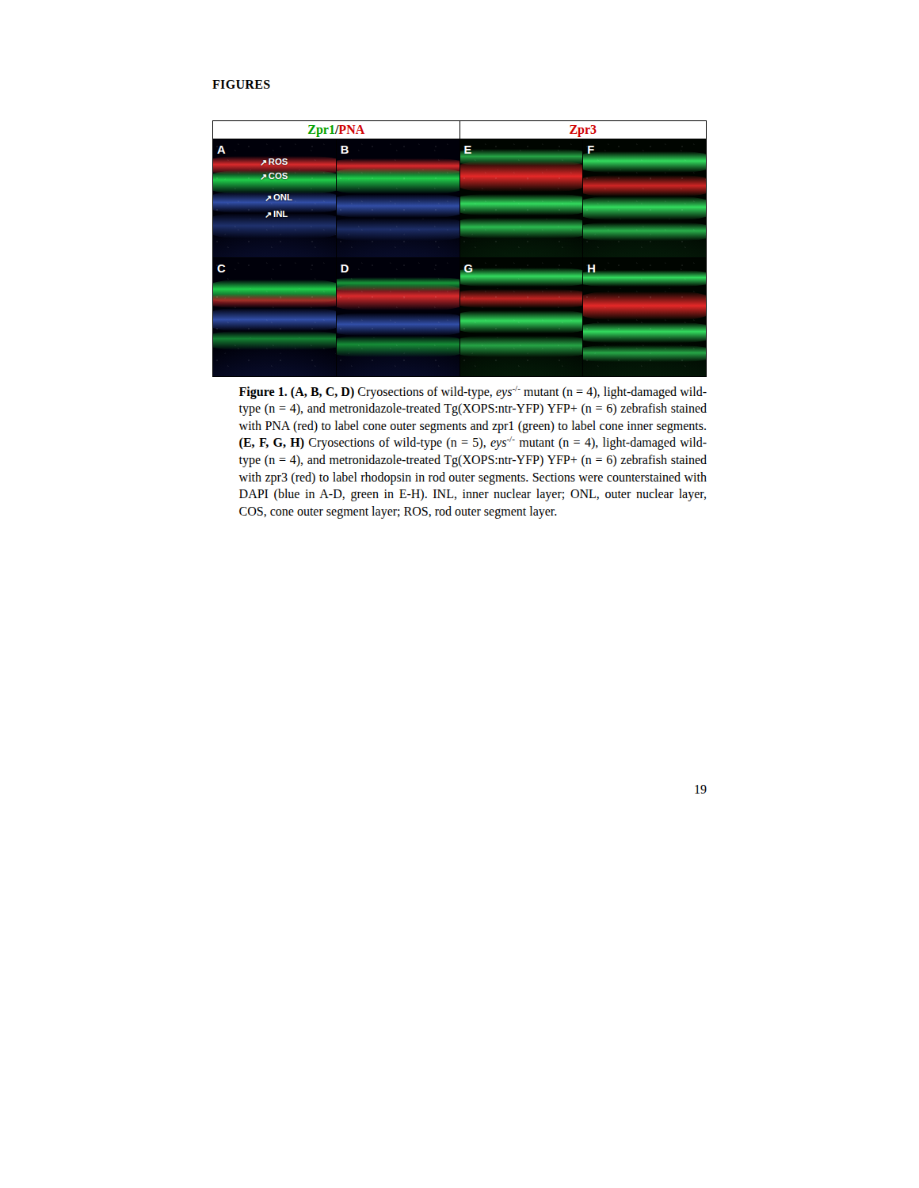FIGURES
| Zpr1 / PNA | Zpr3 |
| --- | --- |
| A ↗ ROS ↗ COS ↗ ONL ↗ INL | B | E | F |
| C | D | G | H |
Figure 1. (A, B, C, D) Cryosections of wild-type, eys-/- mutant (n = 4), light-damaged wild-type (n = 4), and metronidazole-treated Tg(XOPS:ntr-YFP) YFP+ (n = 6) zebrafish stained with PNA (red) to label cone outer segments and zpr1 (green) to label cone inner segments. (E, F, G, H) Cryosections of wild-type (n = 5), eys-/- mutant (n = 4), light-damaged wild-type (n = 4), and metronidazole-treated Tg(XOPS:ntr-YFP) YFP+ (n = 6) zebrafish stained with zpr3 (red) to label rhodopsin in rod outer segments. Sections were counterstained with DAPI (blue in A-D, green in E-H). INL, inner nuclear layer; ONL, outer nuclear layer, COS, cone outer segment layer; ROS, rod outer segment layer.
19